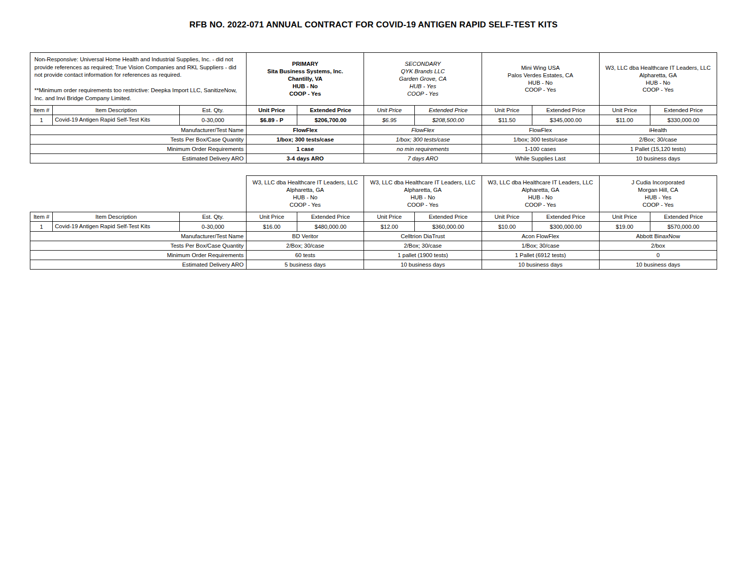RFB NO. 2022-071 ANNUAL CONTRACT FOR COVID-19 ANTIGEN RAPID SELF-TEST KITS
| Non-Responsive: Universal Home Health and Industrial Supplies, Inc. - did not provide references as required; True Vision Companies and RKL Suppliers - did not provide contact information for references as required. **Minimum order requirements too restrictive: Deepka Import LLC, SanitizeNow, Inc. and Invi Bridge Company Limited. | PRIMARY Sita Business Systems, Inc. Chantilly, VA HUB - No COOP - Yes | SECONDARY QYK Brands LLC Garden Grove, CA HUB - Yes COOP - Yes | Mini Wing USA Palos Verdes Estates, CA HUB - No COOP - Yes | W3, LLC dba Healthcare IT Leaders, LLC Alpharetta, GA HUB - No COOP - Yes |
| Item # | Item Description | Est. Qty. | Unit Price | Extended Price | Unit Price | Extended Price | Unit Price | Extended Price | Unit Price | Extended Price |
| 1 | Covid-19 Antigen Rapid Self-Test Kits | 0-30,000 | $6.89 - P | $206,700.00 | $6.95 | $208,500.00 | $11.50 | $345,000.00 | $11.00 | $330,000.00 |
| Manufacturer/Test Name | FlowFlex | FlowFlex | FlowFlex | iHealth |
| Tests Per Box/Case Quantity | 1/box; 300 tests/case | 1/box; 300 tests/case | 1/box; 300 tests/case | 2/Box; 30/case |
| Minimum Order Requirements | 1 case | no min requirements | 1-100 cases | 1 Pallet (15,120 tests) |
| Estimated Delivery ARO | 3-4 days ARO | 7 days ARO | While Supplies Last | 10 business days |
| | W3, LLC dba Healthcare IT Leaders, LLC Alpharetta, GA HUB - No COOP - Yes | W3, LLC dba Healthcare IT Leaders, LLC Alpharetta, GA HUB - No COOP - Yes | W3, LLC dba Healthcare IT Leaders, LLC Alpharetta, GA HUB - No COOP - Yes | J Cudia Incorporated Morgan Hill, CA HUB - Yes COOP - Yes |
| Item # | Item Description | Est. Qty. | Unit Price | Extended Price | Unit Price | Extended Price | Unit Price | Extended Price | Unit Price | Extended Price |
| 1 | Covid-19 Antigen Rapid Self-Test Kits | 0-30,000 | $16.00 | $480,000.00 | $12.00 | $360,000.00 | $10.00 | $300,000.00 | $19.00 | $570,000.00 |
| Manufacturer/Test Name | BD Veritor | Celltrion DiaTrust | Acon FlowFlex | Abbott BinaxNow |
| Tests Per Box/Case Quantity | 2/Box; 30/case | 2/Box; 30/case | 1/Box; 30/case | 2/box |
| Minimum Order Requirements | 60 tests | 1 pallet (1900 tests) | 1 Pallet (6912 tests) | 0 |
| Estimated Delivery ARO | 5 business days | 10 business days | 10 business days | 10 business days |